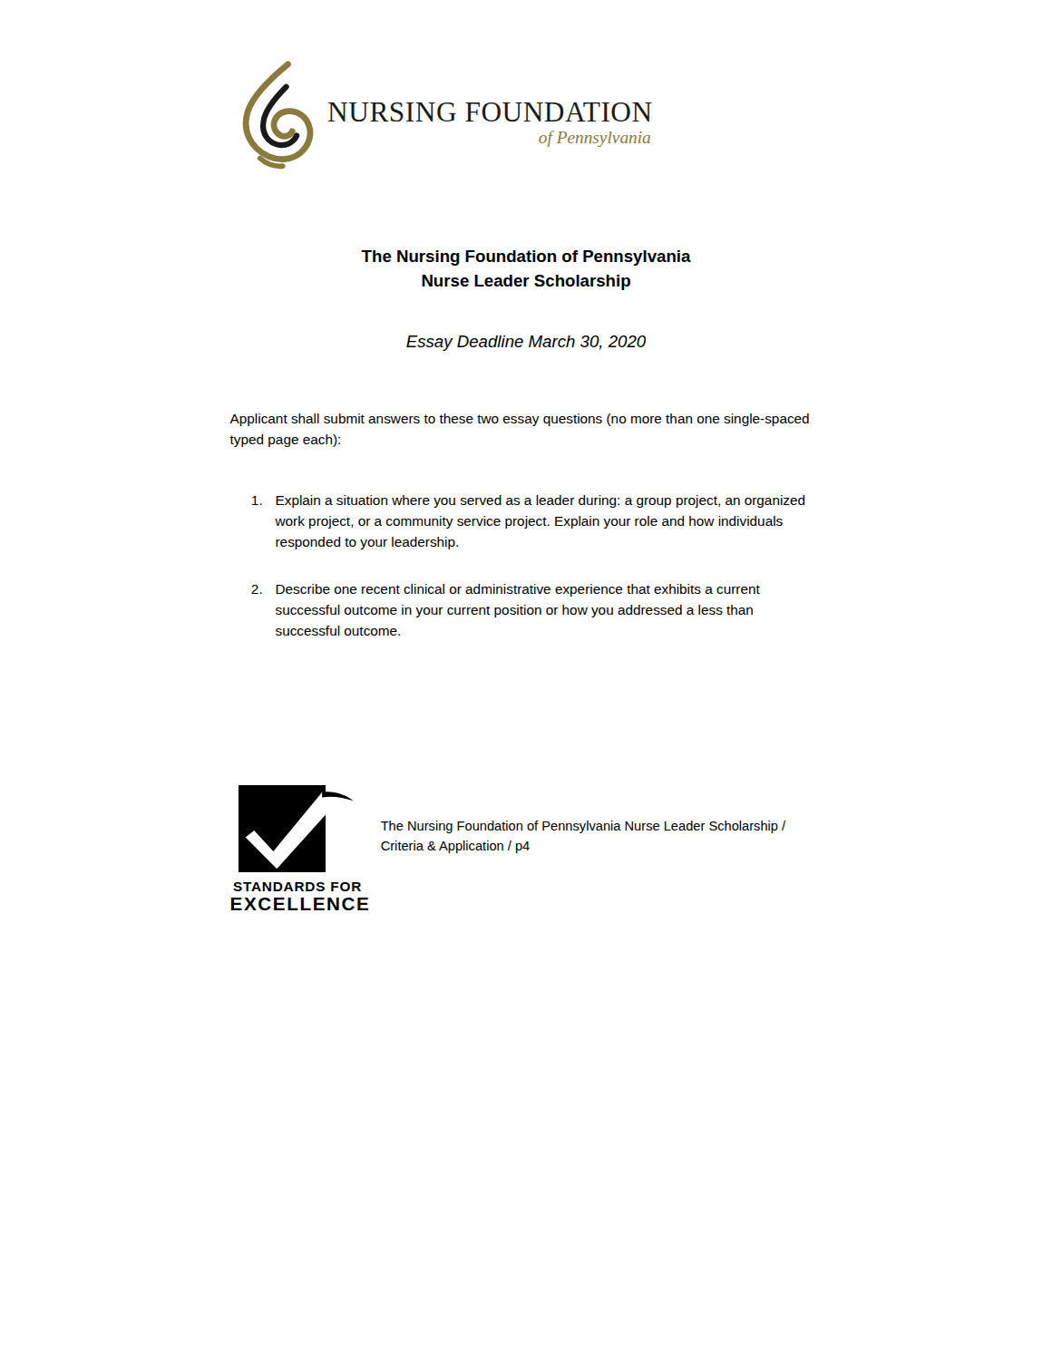NURSING FOUNDATION
of Pennsylvania
The Nursing Foundation of Pennsylvania
Nurse Leader Scholarship
Essay Deadline March 30, 2020
Applicant shall submit answers to these two essay questions (no more than one single-spaced typed page each):
Explain a situation where you served as a leader during: a group project, an organized work project, or a community service project. Explain your role and how individuals responded to your leadership.
Describe one recent clinical or administrative experience that exhibits a current successful outcome in your current position or how you addressed a less than successful outcome.
R
STANDARDS FOR
EXCELLENCE
The Nursing Foundation of Pennsylvania Nurse Leader Scholarship / Criteria & Application / p4